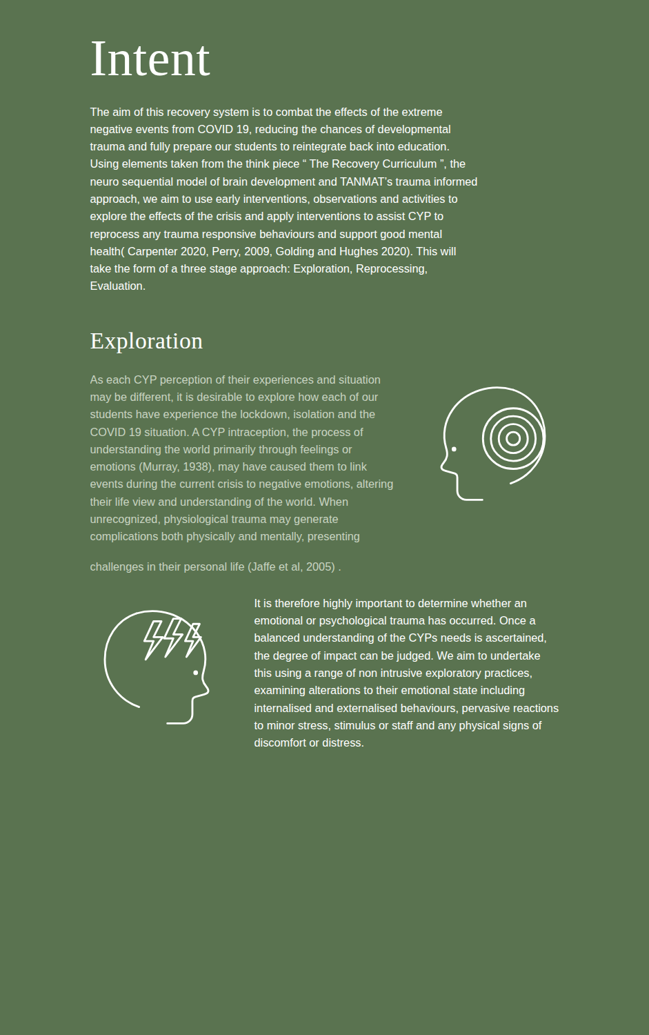Intent
The aim of this recovery system is to combat the effects of the extreme negative events from COVID 19, reducing the chances of developmental trauma and fully prepare our students to reintegrate back into education. Using elements taken from the think piece “ The Recovery Curriculum ”, the neuro sequential model of brain development and TANMAT’s trauma informed approach, we aim to use early interventions, observations and activities to explore the effects of the crisis and apply interventions to assist CYP to reprocess any trauma responsive behaviours and support good mental health( Carpenter 2020, Perry, 2009, Golding and Hughes 2020). This will take the form of a three stage approach: Exploration, Reprocessing, Evaluation.
Exploration
As each CYP perception of their experiences and situation may be different, it is desirable to explore how each of our students have experience the lockdown, isolation and the COVID 19 situation. A CYP intraception, the process of understanding the world primarily through feelings or emotions (Murray, 1938), may have caused them to link events during the current crisis to negative emotions, altering their life view and understanding of the world. When unrecognized, physiological trauma may generate complications both physically and mentally, presenting
challenges in their personal life (Jaffe et al, 2005) .
It is therefore highly important to determine whether an emotional or psychological trauma has occurred. Once a balanced understanding of the CYPs needs is ascertained, the degree of impact can be judged. We aim to undertake this using a range of non intrusive exploratory practices, examining alterations to their emotional state including internalised and externalised behaviours, pervasive reactions to minor stress, stimulus or staff and any physical signs of discomfort or distress.